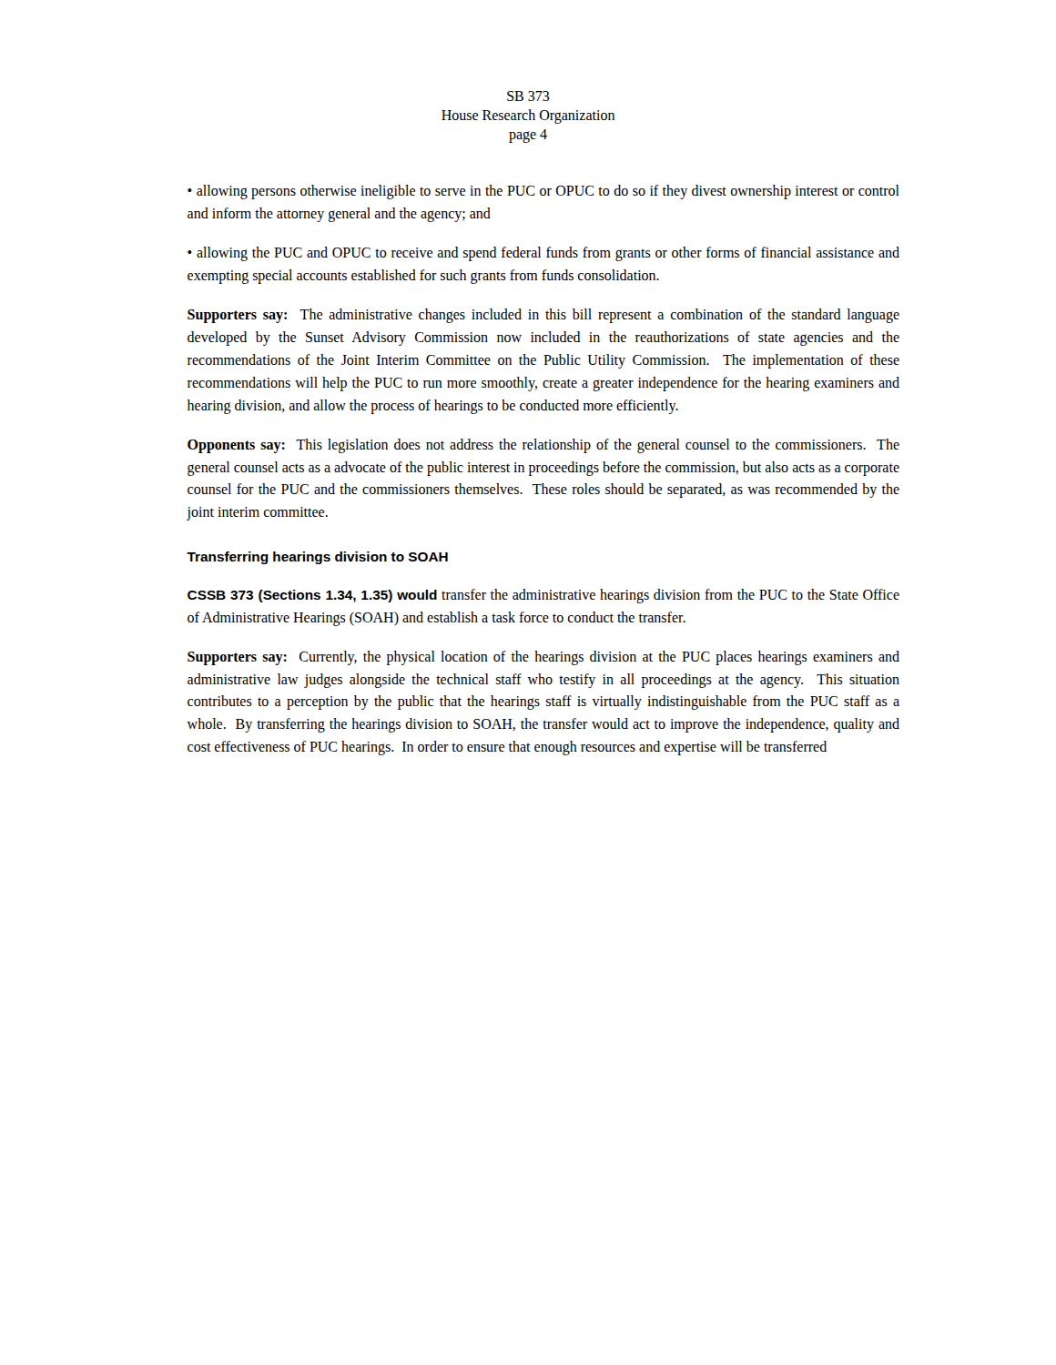SB 373 House Research Organization page 4
allowing persons otherwise ineligible to serve in the PUC or OPUC to do so if they divest ownership interest or control and inform the attorney general and the agency; and
allowing the PUC and OPUC to receive and spend federal funds from grants or other forms of financial assistance and exempting special accounts established for such grants from funds consolidation.
Supporters say: The administrative changes included in this bill represent a combination of the standard language developed by the Sunset Advisory Commission now included in the reauthorizations of state agencies and the recommendations of the Joint Interim Committee on the Public Utility Commission. The implementation of these recommendations will help the PUC to run more smoothly, create a greater independence for the hearing examiners and hearing division, and allow the process of hearings to be conducted more efficiently.
Opponents say: This legislation does not address the relationship of the general counsel to the commissioners. The general counsel acts as a advocate of the public interest in proceedings before the commission, but also acts as a corporate counsel for the PUC and the commissioners themselves. These roles should be separated, as was recommended by the joint interim committee.
Transferring hearings division to SOAH
CSSB 373 (Sections 1.34, 1.35) would transfer the administrative hearings division from the PUC to the State Office of Administrative Hearings (SOAH) and establish a task force to conduct the transfer.
Supporters say: Currently, the physical location of the hearings division at the PUC places hearings examiners and administrative law judges alongside the technical staff who testify in all proceedings at the agency. This situation contributes to a perception by the public that the hearings staff is virtually indistinguishable from the PUC staff as a whole. By transferring the hearings division to SOAH, the transfer would act to improve the independence, quality and cost effectiveness of PUC hearings. In order to ensure that enough resources and expertise will be transferred